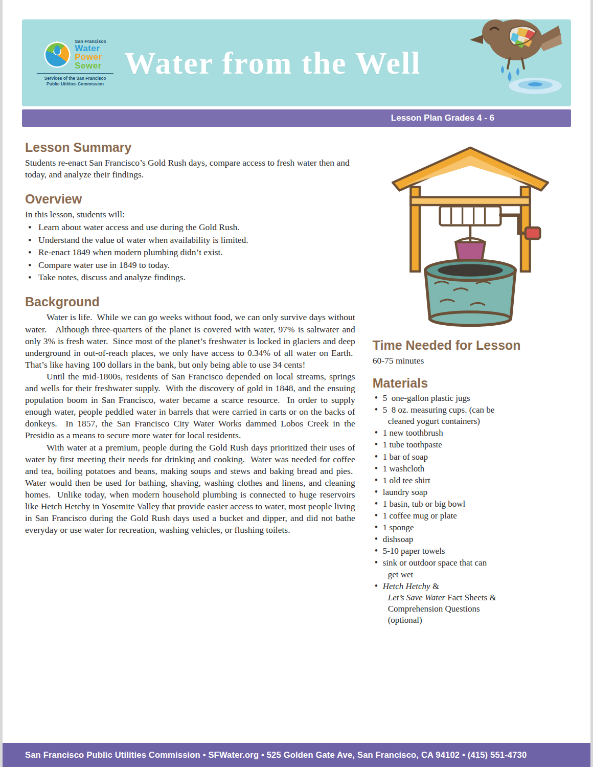San Francisco Water Power Sewer
Services of the San Francisco
Public Utilities Commission
Water from the Well
Lesson Plan Grades 4 - 6
Lesson Summary
Students re-enact San Francisco’s Gold Rush days, compare access to fresh water then and today, and analyze their findings.
Overview
In this lesson, students will:
Learn about water access and use during the Gold Rush.
Understand the value of water when availability is limited.
Re-enact 1849 when modern plumbing didn’t exist.
Compare water use in 1849 to today.
Take notes, discuss and analyze findings.
Background
Water is life. While we can go weeks without food, we can only survive days without water. Although three-quarters of the planet is covered with water, 97% is saltwater and only 3% is fresh water. Since most of the planet’s freshwater is locked in glaciers and deep underground in out-of-reach places, we only have access to 0.34% of all water on Earth. That’s like having 100 dollars in the bank, but only being able to use 34 cents!
Until the mid-1800s, residents of San Francisco depended on local streams, springs and wells for their freshwater supply. With the discovery of gold in 1848, and the ensuing population boom in San Francisco, water became a scarce resource. In order to supply enough water, people peddled water in barrels that were carried in carts or on the backs of donkeys. In 1857, the San Francisco City Water Works dammed Lobos Creek in the Presidio as a means to secure more water for local residents.
With water at a premium, people during the Gold Rush days prioritized their uses of water by first meeting their needs for drinking and cooking. Water was needed for coffee and tea, boiling potatoes and beans, making soups and stews and baking bread and pies. Water would then be used for bathing, shaving, washing clothes and linens, and cleaning homes. Unlike today, when modern household plumbing is connected to huge reservoirs like Hetch Hetchy in Yosemite Valley that provide easier access to water, most people living in San Francisco during the Gold Rush days used a bucket and dipper, and did not bathe everyday or use water for recreation, washing vehicles, or flushing toilets.
Time Needed for Lesson
60-75 minutes
Materials
5 one-gallon plastic jugs
5 8 oz. measuring cups. (can becleaned yogurt containers)
1 new toothbrush
1 tube toothpaste
1 bar of soap
1 washcloth
1 old tee shirt
laundry soap
1 basin, tub or big bowl
1 coffee mug or plate
1 sponge
dishsoap
5-10 paper towels
sink or outdoor space that canget wet
Hetch Hetchy &Let’s Save Water Fact Sheets &Comprehension Questions(optional)
San Francisco Public Utilities Commission • SFWater.org • 525 Golden Gate Ave, San Francisco, CA 94102 • (415) 551-4730